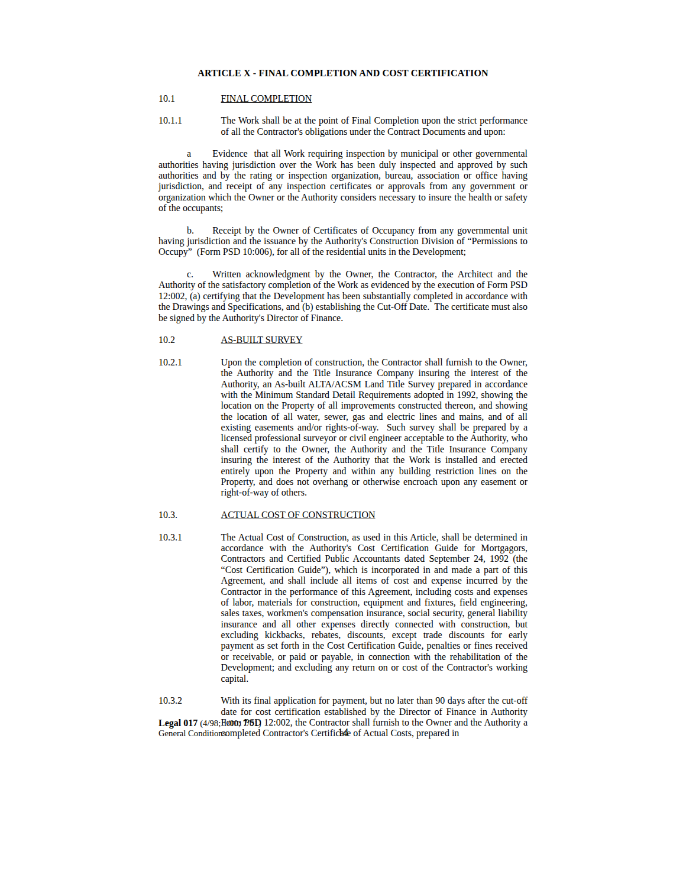ARTICLE X - FINAL COMPLETION AND COST CERTIFICATION
10.1 FINAL COMPLETION
10.1.1 The Work shall be at the point of Final Completion upon the strict performance of all the Contractor's obligations under the Contract Documents and upon:
a Evidence that all Work requiring inspection by municipal or other governmental authorities having jurisdiction over the Work has been duly inspected and approved by such authorities and by the rating or inspection organization, bureau, association or office having jurisdiction, and receipt of any inspection certificates or approvals from any government or organization which the Owner or the Authority considers necessary to insure the health or safety of the occupants;
b. Receipt by the Owner of Certificates of Occupancy from any governmental unit having jurisdiction and the issuance by the Authority's Construction Division of “Permissions to Occupy” (Form PSD 10:006), for all of the residential units in the Development;
c. Written acknowledgment by the Owner, the Contractor, the Architect and the Authority of the satisfactory completion of the Work as evidenced by the execution of Form PSD 12:002, (a) certifying that the Development has been substantially completed in accordance with the Drawings and Specifications, and (b) establishing the Cut-Off Date. The certificate must also be signed by the Authority's Director of Finance.
10.2 AS-BUILT SURVEY
10.2.1 Upon the completion of construction, the Contractor shall furnish to the Owner, the Authority and the Title Insurance Company insuring the interest of the Authority, an As-built ALTA/ACSM Land Title Survey prepared in accordance with the Minimum Standard Detail Requirements adopted in 1992, showing the location on the Property of all improvements constructed thereon, and showing the location of all water, sewer, gas and electric lines and mains, and of all existing easements and/or rights-of-way. Such survey shall be prepared by a licensed professional surveyor or civil engineer acceptable to the Authority, who shall certify to the Owner, the Authority and the Title Insurance Company insuring the interest of the Authority that the Work is installed and erected entirely upon the Property and within any building restriction lines on the Property, and does not overhang or otherwise encroach upon any easement or right-of-way of others.
10.3. ACTUAL COST OF CONSTRUCTION
10.3.1 The Actual Cost of Construction, as used in this Article, shall be determined in accordance with the Authority's Cost Certification Guide for Mortgagors, Contractors and Certified Public Accountants dated September 24, 1992 (the “Cost Certification Guide”), which is incorporated in and made a part of this Agreement, and shall include all items of cost and expense incurred by the Contractor in the performance of this Agreement, including costs and expenses of labor, materials for construction, equipment and fixtures, field engineering, sales taxes, workmen's compensation insurance, social security, general liability insurance and all other expenses directly connected with construction, but excluding kickbacks, rebates, discounts, except trade discounts for early payment as set forth in the Cost Certification Guide, penalties or fines received or receivable, or paid or payable, in connection with the rehabilitation of the Development; and excluding any return on or cost of the Contractor's working capital.
10.3.2 With its final application for payment, but no later than 90 days after the cut-off date for cost certification established by the Director of Finance in Authority Form PSD 12:002, the Contractor shall furnish to the Owner and the Authority a completed Contractor's Certificate of Actual Costs, prepared in
Legal 017 (4/98; 1/00; 7/01)
General Conditions
14